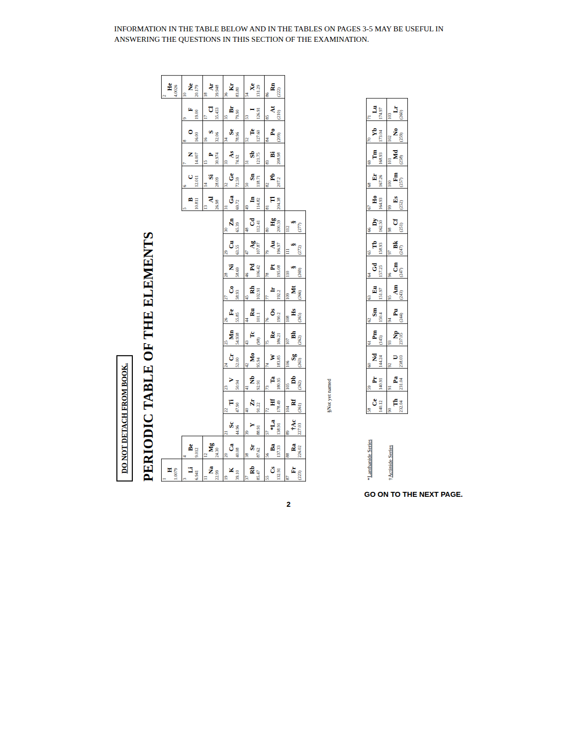Information in the table below and in the tables on pages 3-5 may be useful in answering the questions in this section of the examination.
DO NOT DETACH FROM BOOK.
PERIODIC TABLE OF THE ELEMENTS
| 1 H 1.0079 | | 2 He 4.0026 |
| 3 Li 6.941 | 4 Be 9.012 | | 5 B 10.811 | 6 C 12.011 | 7 N 14.007 | 8 O 16.00 | 9 F 19.00 | 10 Ne 20.179 |
| 11 Na 22.99 | 12 Mg 24.30 | | 13 Al 26.98 | 14 Si 28.09 | 15 P 30.974 | 16 S 32.06 | 17 Cl 35.453 | 18 Ar 39.948 |
| 19 K 39.10 | 20 Ca 40.08 | 21 Sc 44.96 | 22 Ti 47.90 | 23 V 50.94 | 24 Cr 52.00 | 25 Mn 54.938 | 26 Fe 55.85 | 27 Co 58.93 | 28 Ni 58.69 | 29 Cu 63.55 | 30 Zn 65.39 | 31 Ga 69.72 | 32 Ge 72.59 | 33 As 74.92 | 34 Se 78.96 | 35 Br 79.90 | 36 Kr 83.80 |
| 37 Rb 85.47 | 38 Sr 87.62 | 39 Y 88.91 | 40 Zr 91.22 | 41 Nb 92.91 | 42 Mo 95.94 | 43 Tc (98) | 44 Ru 101.1 | 45 Rh 102.91 | 46 Pd 106.42 | 47 Ag 107.87 | 48 Cd 112.41 | 49 In 114.82 | 50 Sn 118.71 | 51 Sb 121.75 | 52 Te 127.60 | 53 I 126.91 | 54 Xe 131.29 |
| 55 Cs 132.91 | 56 Ba 137.33 | 57 *La 138.91 | 72 Hf 178.49 | 73 Ta 180.95 | 74 W 183.85 | 75 Re 186.21 | 76 Os 190.2 | 77 Ir 192.2 | 78 Pt 195.08 | 79 Au 196.97 | 80 Hg 200.59 | 81 Tl 204.38 | 82 Pb 207.2 | 83 Bi 208.98 | 84 Po (209) | 85 At (210) | 86 Rn (222) |
| 87 Fr (223) | 88 Ra 226.02 | 89 †Ac 227.03 | 104 Rf (261) | 105 Db (262) | 106 Sg (263) | 107 Bh (262) | 108 Hs (265) | 109 Mt (266) | 110 § (269) | 111 § (272) | 112 § (277) | |
| | §Not yet named | |
| * Lanthanide Series | 58 Ce 140.12 | 59 Pr 140.91 | 60 Nd 144.24 | 61 Pm (145) | 62 Sm 150.4 | 63 Eu 151.97 | 64 Gd 157.25 | 65 Tb 158.93 | 66 Dy 162.50 | 67 Ho 164.93 | 68 Er 167.26 | 69 Tm 168.93 | 70 Yb 173.04 | 71 Lu 174.97 |
| † Actinide Series | 90 Th 232.04 | 91 Pa 231.04 | 92 U 238.03 | 93 Np 237.05 | 94 Pu (244) | 95 Am (243) | 96 Cm (247) | 97 Bk (247) | 98 Cf (251) | 99 Es (252) | 100 Fm (257) | 101 Md (258) | 102 No (259) | 103 Lr (260) |
GO ON TO THE NEXT PAGE.
2